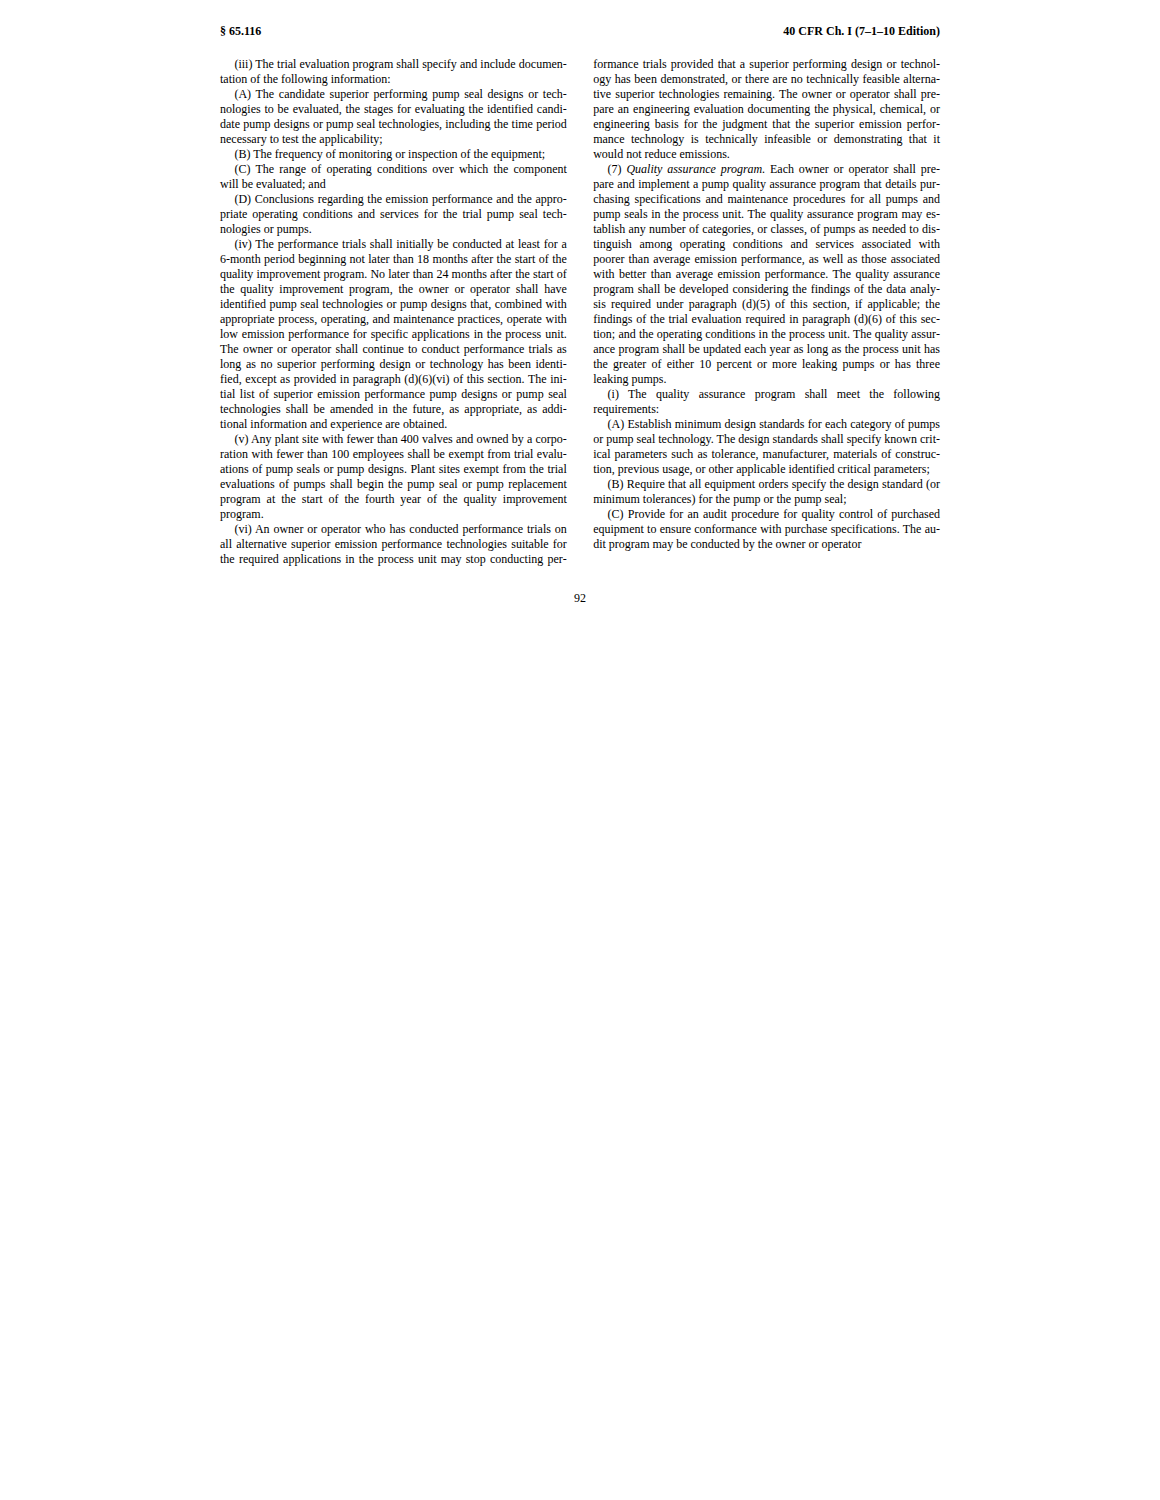§ 65.116 40 CFR Ch. I (7–1–10 Edition)
(iii) The trial evaluation program shall specify and include documentation of the following information:
(A) The candidate superior performing pump seal designs or technologies to be evaluated, the stages for evaluating the identified candidate pump designs or pump seal technologies, including the time period necessary to test the applicability;
(B) The frequency of monitoring or inspection of the equipment;
(C) The range of operating conditions over which the component will be evaluated; and
(D) Conclusions regarding the emission performance and the appropriate operating conditions and services for the trial pump seal technologies or pumps.
(iv) The performance trials shall initially be conducted at least for a 6-month period beginning not later than 18 months after the start of the quality improvement program. No later than 24 months after the start of the quality improvement program, the owner or operator shall have identified pump seal technologies or pump designs that, combined with appropriate process, operating, and maintenance practices, operate with low emission performance for specific applications in the process unit. The owner or operator shall continue to conduct performance trials as long as no superior performing design or technology has been identified, except as provided in paragraph (d)(6)(vi) of this section. The initial list of superior emission performance pump designs or pump seal technologies shall be amended in the future, as appropriate, as additional information and experience are obtained.
(v) Any plant site with fewer than 400 valves and owned by a corporation with fewer than 100 employees shall be exempt from trial evaluations of pump seals or pump designs. Plant sites exempt from the trial evaluations of pumps shall begin the pump seal or pump replacement program at the start of the fourth year of the quality improvement program.
(vi) An owner or operator who has conducted performance trials on all alternative superior emission performance technologies suitable for the required applications in the process unit may stop conducting performance trials provided that a superior performing design or technology has been demonstrated, or there are no technically feasible alternative superior technologies remaining. The owner or operator shall prepare an engineering evaluation documenting the physical, chemical, or engineering basis for the judgment that the superior emission performance technology is technically infeasible or demonstrating that it would not reduce emissions.
(7) Quality assurance program. Each owner or operator shall prepare and implement a pump quality assurance program that details purchasing specifications and maintenance procedures for all pumps and pump seals in the process unit. The quality assurance program may establish any number of categories, or classes, of pumps as needed to distinguish among operating conditions and services associated with poorer than average emission performance, as well as those associated with better than average emission performance. The quality assurance program shall be developed considering the findings of the data analysis required under paragraph (d)(5) of this section, if applicable; the findings of the trial evaluation required in paragraph (d)(6) of this section; and the operating conditions in the process unit. The quality assurance program shall be updated each year as long as the process unit has the greater of either 10 percent or more leaking pumps or has three leaking pumps.
(i) The quality assurance program shall meet the following requirements:
(A) Establish minimum design standards for each category of pumps or pump seal technology. The design standards shall specify known critical parameters such as tolerance, manufacturer, materials of construction, previous usage, or other applicable identified critical parameters;
(B) Require that all equipment orders specify the design standard (or minimum tolerances) for the pump or the pump seal;
(C) Provide for an audit procedure for quality control of purchased equipment to ensure conformance with purchase specifications. The audit program may be conducted by the owner or operator
92